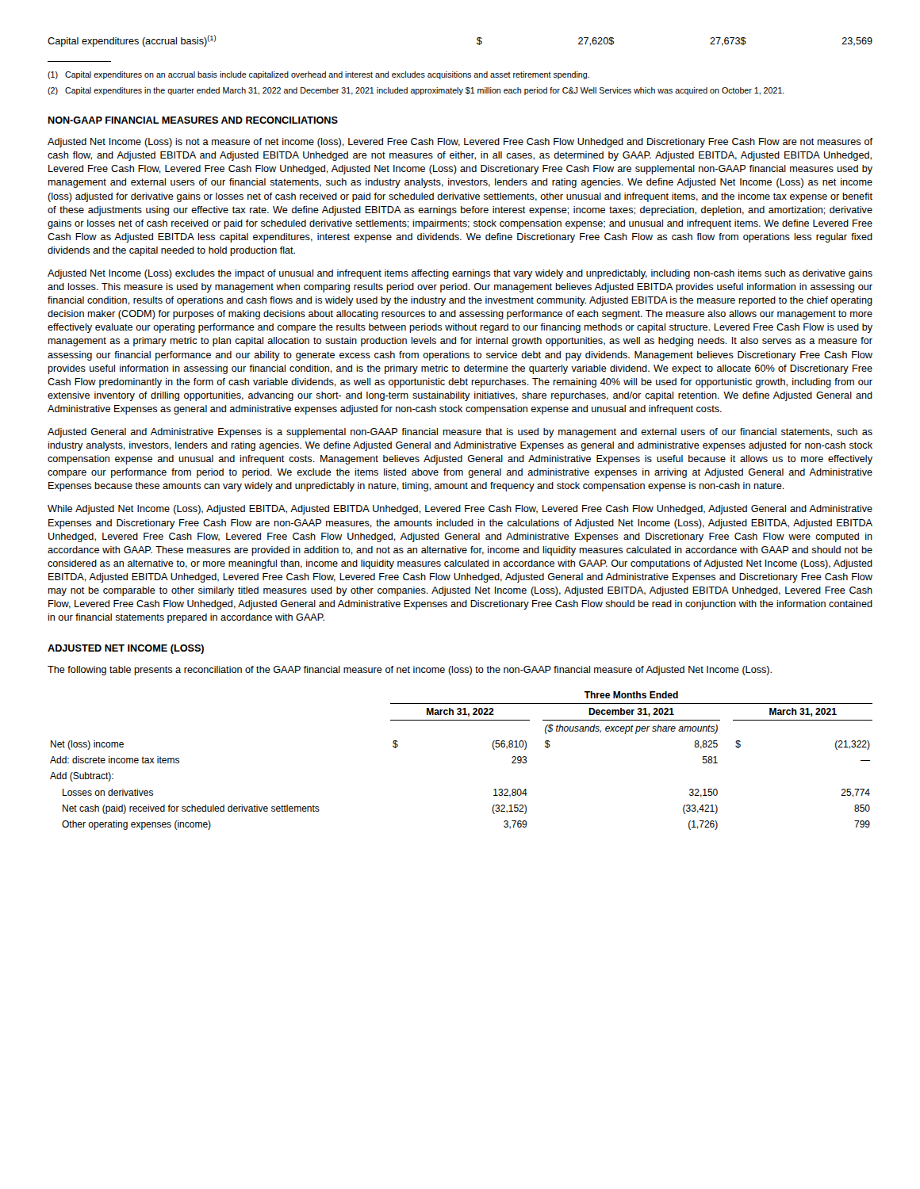| Capital expenditures (accrual basis) (1) | | $ | 27,620 | $ | 27,673 | $ | 23,569 |
(1) Capital expenditures on an accrual basis include capitalized overhead and interest and excludes acquisitions and asset retirement spending.
(2) Capital expenditures in the quarter ended March 31, 2022 and December 31, 2021 included approximately $1 million each period for C&J Well Services which was acquired on October 1, 2021.
NON-GAAP FINANCIAL MEASURES AND RECONCILIATIONS
Adjusted Net Income (Loss) is not a measure of net income (loss), Levered Free Cash Flow, Levered Free Cash Flow Unhedged and Discretionary Free Cash Flow are not measures of cash flow, and Adjusted EBITDA and Adjusted EBITDA Unhedged are not measures of either, in all cases, as determined by GAAP. Adjusted EBITDA, Adjusted EBITDA Unhedged, Levered Free Cash Flow, Levered Free Cash Flow Unhedged, Adjusted Net Income (Loss) and Discretionary Free Cash Flow are supplemental non-GAAP financial measures used by management and external users of our financial statements, such as industry analysts, investors, lenders and rating agencies. We define Adjusted Net Income (Loss) as net income (loss) adjusted for derivative gains or losses net of cash received or paid for scheduled derivative settlements, other unusual and infrequent items, and the income tax expense or benefit of these adjustments using our effective tax rate. We define Adjusted EBITDA as earnings before interest expense; income taxes; depreciation, depletion, and amortization; derivative gains or losses net of cash received or paid for scheduled derivative settlements; impairments; stock compensation expense; and unusual and infrequent items. We define Levered Free Cash Flow as Adjusted EBITDA less capital expenditures, interest expense and dividends. We define Discretionary Free Cash Flow as cash flow from operations less regular fixed dividends and the capital needed to hold production flat.
Adjusted Net Income (Loss) excludes the impact of unusual and infrequent items affecting earnings that vary widely and unpredictably, including non-cash items such as derivative gains and losses. This measure is used by management when comparing results period over period. Our management believes Adjusted EBITDA provides useful information in assessing our financial condition, results of operations and cash flows and is widely used by the industry and the investment community. Adjusted EBITDA is the measure reported to the chief operating decision maker (CODM) for purposes of making decisions about allocating resources to and assessing performance of each segment. The measure also allows our management to more effectively evaluate our operating performance and compare the results between periods without regard to our financing methods or capital structure. Levered Free Cash Flow is used by management as a primary metric to plan capital allocation to sustain production levels and for internal growth opportunities, as well as hedging needs. It also serves as a measure for assessing our financial performance and our ability to generate excess cash from operations to service debt and pay dividends. Management believes Discretionary Free Cash Flow provides useful information in assessing our financial condition, and is the primary metric to determine the quarterly variable dividend. We expect to allocate 60% of Discretionary Free Cash Flow predominantly in the form of cash variable dividends, as well as opportunistic debt repurchases. The remaining 40% will be used for opportunistic growth, including from our extensive inventory of drilling opportunities, advancing our short- and long-term sustainability initiatives, share repurchases, and/or capital retention. We define Adjusted General and Administrative Expenses as general and administrative expenses adjusted for non-cash stock compensation expense and unusual and infrequent costs.
Adjusted General and Administrative Expenses is a supplemental non-GAAP financial measure that is used by management and external users of our financial statements, such as industry analysts, investors, lenders and rating agencies. We define Adjusted General and Administrative Expenses as general and administrative expenses adjusted for non-cash stock compensation expense and unusual and infrequent costs. Management believes Adjusted General and Administrative Expenses is useful because it allows us to more effectively compare our performance from period to period. We exclude the items listed above from general and administrative expenses in arriving at Adjusted General and Administrative Expenses because these amounts can vary widely and unpredictably in nature, timing, amount and frequency and stock compensation expense is non-cash in nature.
While Adjusted Net Income (Loss), Adjusted EBITDA, Adjusted EBITDA Unhedged, Levered Free Cash Flow, Levered Free Cash Flow Unhedged, Adjusted General and Administrative Expenses and Discretionary Free Cash Flow are non-GAAP measures, the amounts included in the calculations of Adjusted Net Income (Loss), Adjusted EBITDA, Adjusted EBITDA Unhedged, Levered Free Cash Flow, Levered Free Cash Flow Unhedged, Adjusted General and Administrative Expenses and Discretionary Free Cash Flow were computed in accordance with GAAP. These measures are provided in addition to, and not as an alternative for, income and liquidity measures calculated in accordance with GAAP and should not be considered as an alternative to, or more meaningful than, income and liquidity measures calculated in accordance with GAAP. Our computations of Adjusted Net Income (Loss), Adjusted EBITDA, Adjusted EBITDA Unhedged, Levered Free Cash Flow, Levered Free Cash Flow Unhedged, Adjusted General and Administrative Expenses and Discretionary Free Cash Flow may not be comparable to other similarly titled measures used by other companies. Adjusted Net Income (Loss), Adjusted EBITDA, Adjusted EBITDA Unhedged, Levered Free Cash Flow, Levered Free Cash Flow Unhedged, Adjusted General and Administrative Expenses and Discretionary Free Cash Flow should be read in conjunction with the information contained in our financial statements prepared in accordance with GAAP.
ADJUSTED NET INCOME (LOSS)
The following table presents a reconciliation of the GAAP financial measure of net income (loss) to the non-GAAP financial measure of Adjusted Net Income (Loss).
| | | Three Months Ended |
| | | March 31, 2022 | | December 31, 2021 | | March 31, 2021 |
| | | ($ thousands, except per share amounts) |
| Net (loss) income | | $ | (56,810) | | $ | 8,825 | | $ | (21,322) |
| Add: discrete income tax items | | | 293 | | | 581 | | | — |
| Add (Subtract): | | | | | | | | | |
| Losses on derivatives | | | 132,804 | | | 32,150 | | | 25,774 |
| Net cash (paid) received for scheduled derivative settlements | | | (32,152) | | | (33,421) | | | 850 |
| Other operating expenses (income) | | | 3,769 | | | (1,726) | | | 799 |